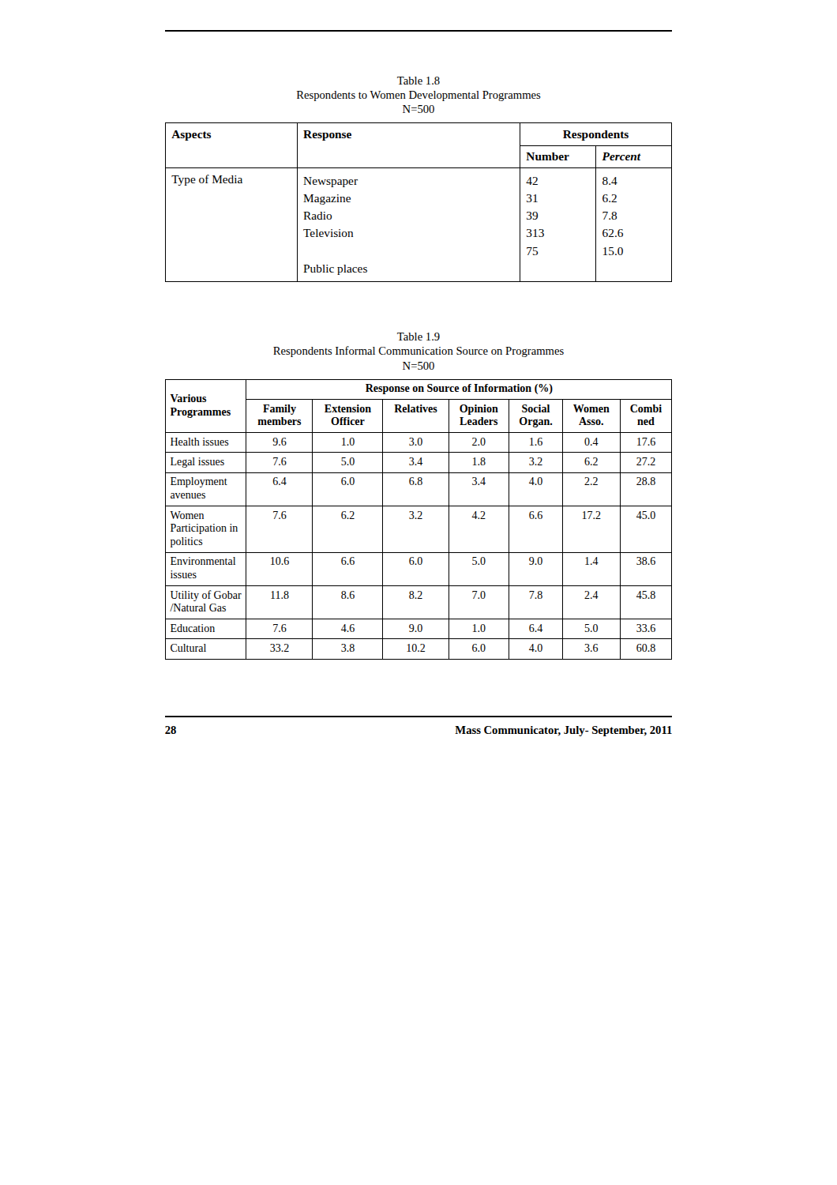Table 1.8
Respondents to Women Developmental Programmes N=500
| Aspects | Response | Respondents |
| --- | --- | --- |
| Number | Percent |
| Type of Media | Newspaper Magazine Radio Television Public places | 42 31 39 313 75 | 8.4 6.2 7.8 62.6 15.0 |
Table 1.9
Respondents Informal Communication Source on Programmes N=500
| Various Programmes | Response on Source of Information (%) |
| --- | --- |
| Family members | Extension Officer | Relatives | Opinion Leaders | Social Organ. | Women Asso. | Combi ned |
| Health issues | 9.6 | 1.0 | 3.0 | 2.0 | 1.6 | 0.4 | 17.6 |
| Legal issues | 7.6 | 5.0 | 3.4 | 1.8 | 3.2 | 6.2 | 27.2 |
| Employment avenues | 6.4 | 6.0 | 6.8 | 3.4 | 4.0 | 2.2 | 28.8 |
| Women Participation in politics | 7.6 | 6.2 | 3.2 | 4.2 | 6.6 | 17.2 | 45.0 |
| Environmental issues | 10.6 | 6.6 | 6.0 | 5.0 | 9.0 | 1.4 | 38.6 |
| Utility of Gobar /Natural Gas | 11.8 | 8.6 | 8.2 | 7.0 | 7.8 | 2.4 | 45.8 |
| Education | 7.6 | 4.6 | 9.0 | 1.0 | 6.4 | 5.0 | 33.6 |
| Cultural | 33.2 | 3.8 | 10.2 | 6.0 | 4.0 | 3.6 | 60.8 |
28 Mass Communicator, July- September, 2011